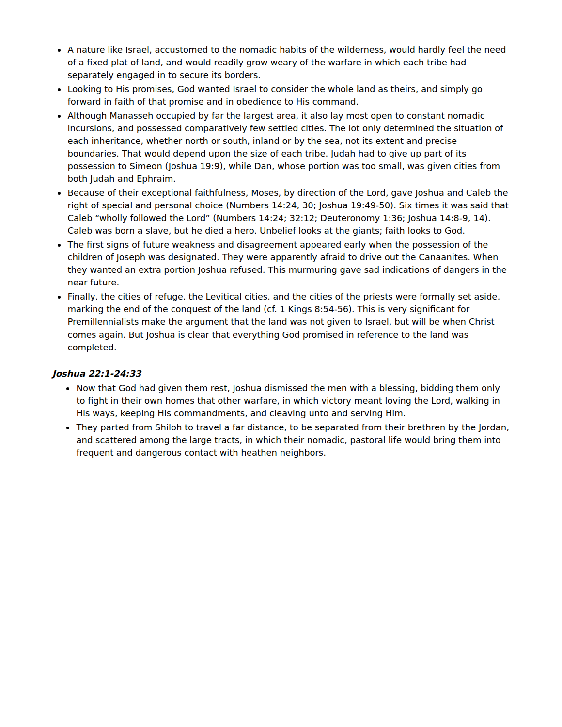A nature like Israel, accustomed to the nomadic habits of the wilderness, would hardly feel the need of a fixed plat of land, and would readily grow weary of the warfare in which each tribe had separately engaged in to secure its borders.
Looking to His promises, God wanted Israel to consider the whole land as theirs, and simply go forward in faith of that promise and in obedience to His command.
Although Manasseh occupied by far the largest area, it also lay most open to constant nomadic incursions, and possessed comparatively few settled cities. The lot only determined the situation of each inheritance, whether north or south, inland or by the sea, not its extent and precise boundaries. That would depend upon the size of each tribe. Judah had to give up part of its possession to Simeon (Joshua 19:9), while Dan, whose portion was too small, was given cities from both Judah and Ephraim.
Because of their exceptional faithfulness, Moses, by direction of the Lord, gave Joshua and Caleb the right of special and personal choice (Numbers 14:24, 30; Joshua 19:49-50). Six times it was said that Caleb “wholly followed the Lord” (Numbers 14:24; 32:12; Deuteronomy 1:36; Joshua 14:8-9, 14). Caleb was born a slave, but he died a hero. Unbelief looks at the giants; faith looks to God.
The first signs of future weakness and disagreement appeared early when the possession of the children of Joseph was designated. They were apparently afraid to drive out the Canaanites. When they wanted an extra portion Joshua refused. This murmuring gave sad indications of dangers in the near future.
Finally, the cities of refuge, the Levitical cities, and the cities of the priests were formally set aside, marking the end of the conquest of the land (cf. 1 Kings 8:54-56). This is very significant for Premillennialists make the argument that the land was not given to Israel, but will be when Christ comes again. But Joshua is clear that everything God promised in reference to the land was completed.
Joshua 22:1-24:33
Now that God had given them rest, Joshua dismissed the men with a blessing, bidding them only to fight in their own homes that other warfare, in which victory meant loving the Lord, walking in His ways, keeping His commandments, and cleaving unto and serving Him.
They parted from Shiloh to travel a far distance, to be separated from their brethren by the Jordan, and scattered among the large tracts, in which their nomadic, pastoral life would bring them into frequent and dangerous contact with heathen neighbors.